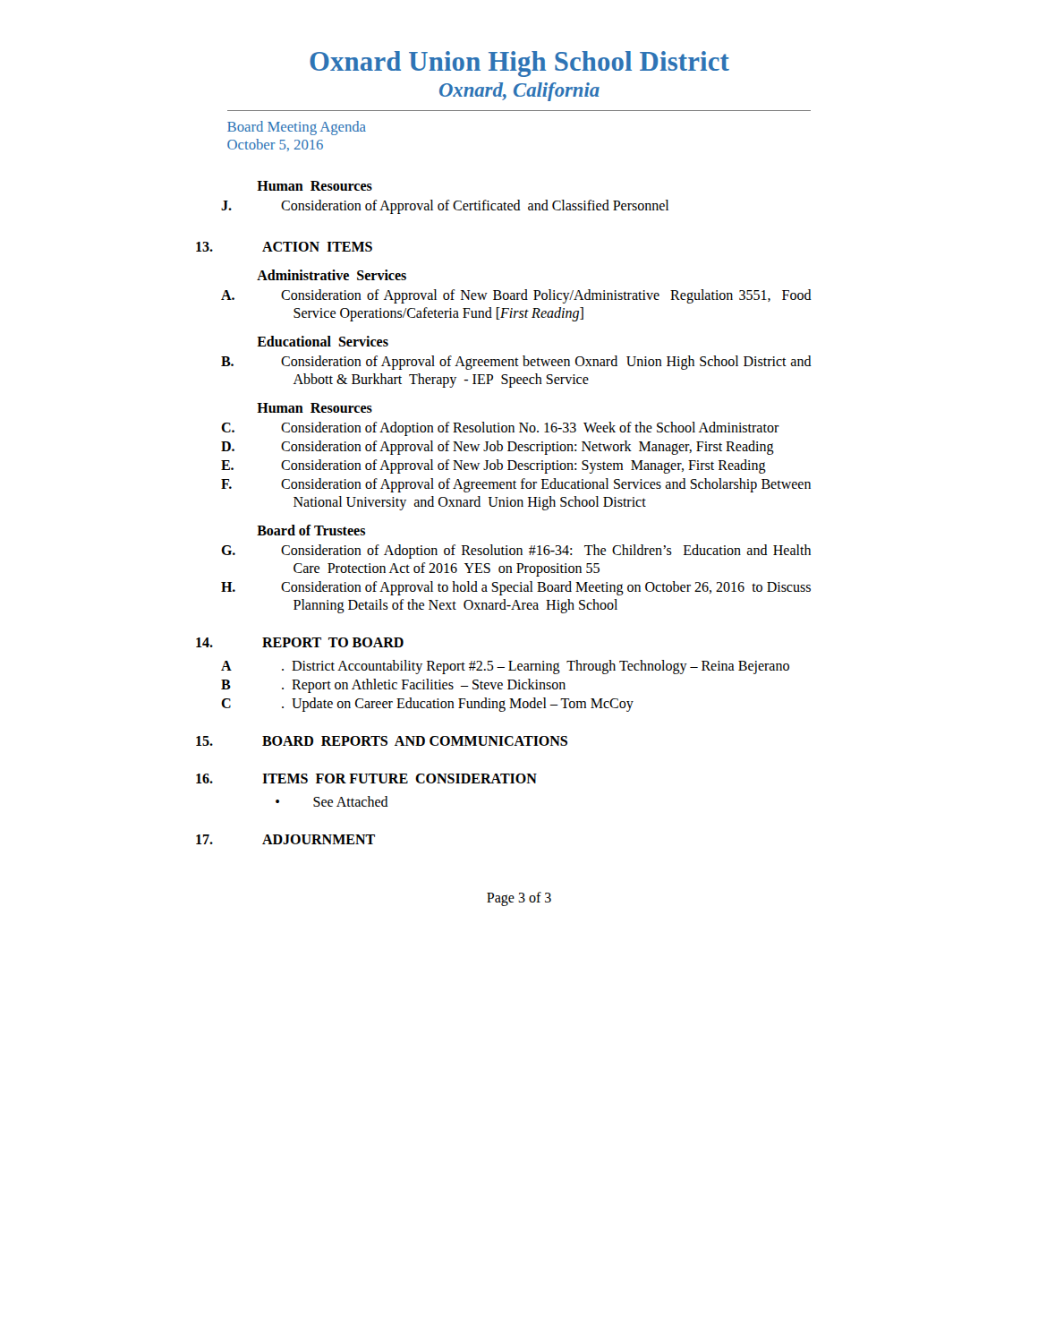Oxnard Union High School District
Oxnard, California
Board Meeting Agenda
October 5, 2016
Human Resources
J. Consideration of Approval of Certificated and Classified Personnel
13. ACTION ITEMS
Administrative Services
A. Consideration of Approval of New Board Policy/Administrative Regulation 3551, Food Service Operations/Cafeteria Fund [First Reading]
Educational Services
B. Consideration of Approval of Agreement between Oxnard Union High School District and Abbott & Burkhart Therapy - IEP Speech Service
Human Resources
C. Consideration of Adoption of Resolution No. 16-33 Week of the School Administrator
D. Consideration of Approval of New Job Description: Network Manager, First Reading
E. Consideration of Approval of New Job Description: System Manager, First Reading
F. Consideration of Approval of Agreement for Educational Services and Scholarship Between National University and Oxnard Union High School District
Board of Trustees
G. Consideration of Adoption of Resolution #16-34: The Children’s Education and Health Care Protection Act of 2016 YES on Proposition 55
H. Consideration of Approval to hold a Special Board Meeting on October 26, 2016 to Discuss Planning Details of the Next Oxnard-Area High School
14. REPORT TO BOARD
A. District Accountability Report #2.5 – Learning Through Technology – Reina Bejerano
B. Report on Athletic Facilities – Steve Dickinson
C. Update on Career Education Funding Model – Tom McCoy
15. BOARD REPORTS AND COMMUNICATIONS
16. ITEMS FOR FUTURE CONSIDERATION
See Attached
17. ADJOURNMENT
Page 3 of 3